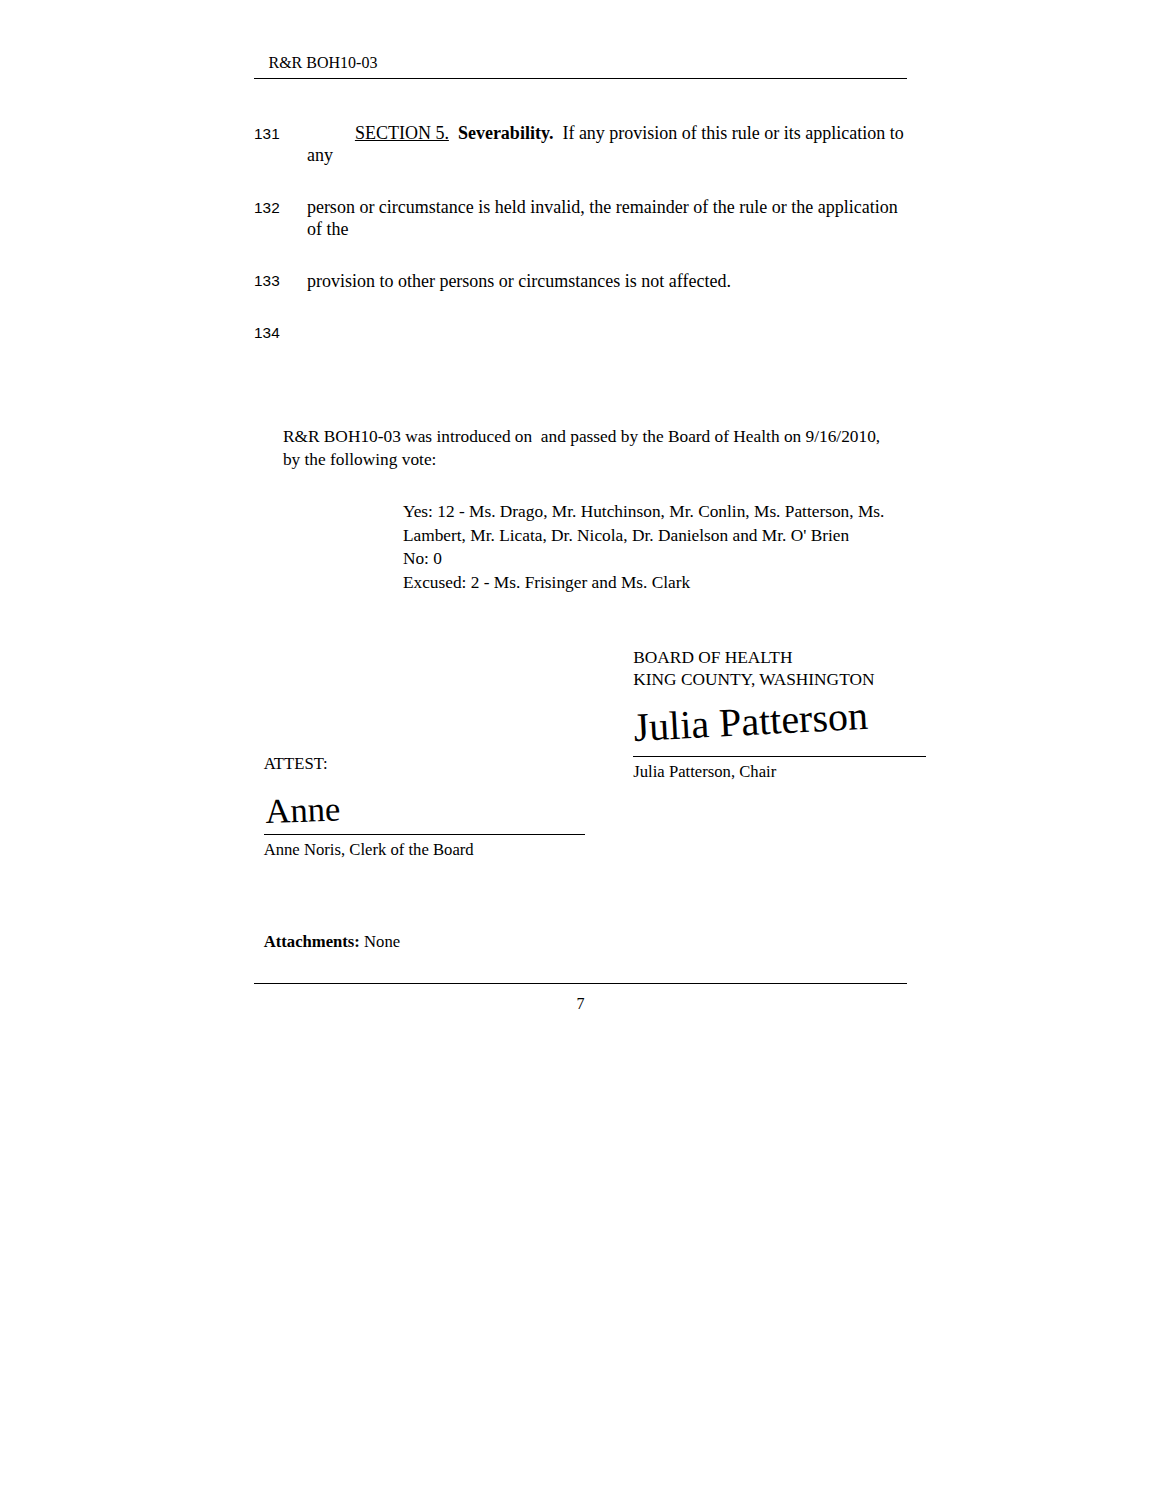R&R BOH10-03
131
SECTION 5. Severability. If any provision of this rule or its application to any
132
person or circumstance is held invalid, the remainder of the rule or the application of the
133
provision to other persons or circumstances is not affected.
134
R&R BOH10-03 was introduced on and passed by the Board of Health on 9/16/2010,
by the following vote:
Yes: 12 - Ms. Drago, Mr. Hutchinson, Mr. Conlin, Ms. Patterson, Ms.
Lambert, Mr. Licata, Dr. Nicola, Dr. Danielson and Mr. O' Brien
No: 0
Excused: 2 - Ms. Frisinger and Ms. Clark
BOARD OF HEALTH
KING COUNTY, WASHINGTON
Julia Patterson
Julia Patterson, Chair
ATTEST:
Anne
Anne Noris, Clerk of the Board
Attachments: None
7